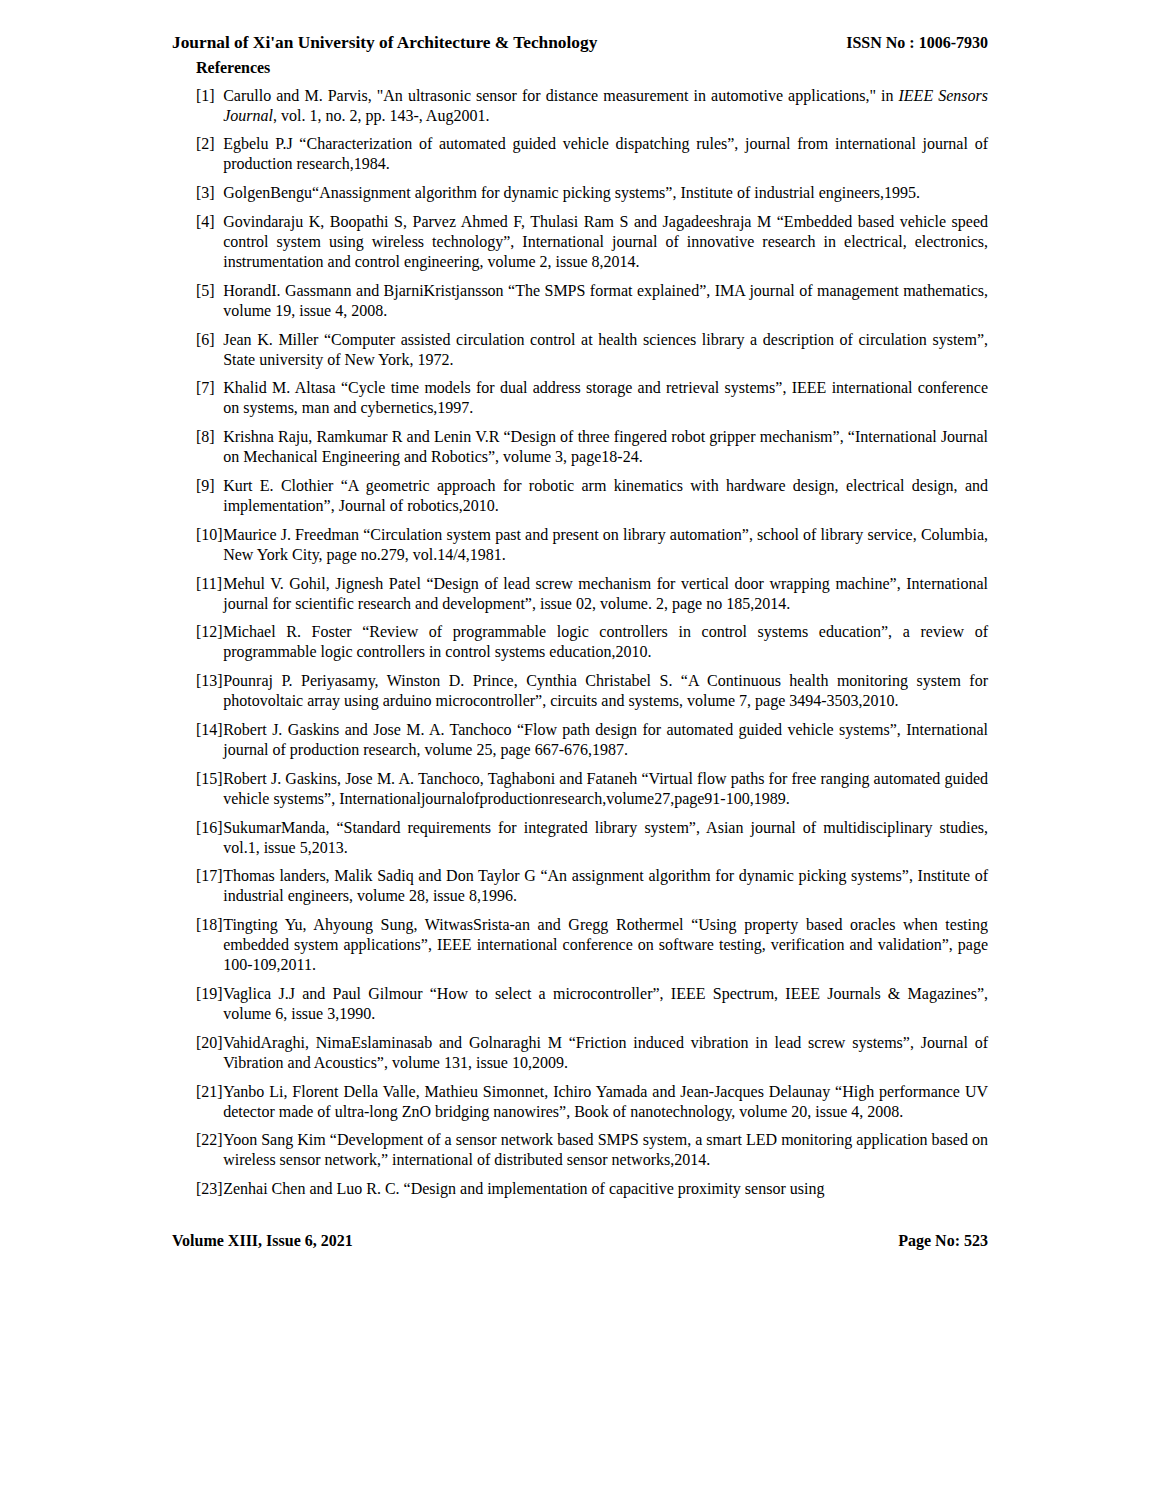Journal of Xi'an University of Architecture & Technology ISSN No : 1006-7930
References
[1] Carullo and M. Parvis, "An ultrasonic sensor for distance measurement in automotive applications," in IEEE Sensors Journal, vol. 1, no. 2, pp. 143-, Aug2001.
[2] Egbelu P.J “Characterization of automated guided vehicle dispatching rules”, journal from international journal of production research,1984.
[3] GolgenBengu“Anassignment algorithm for dynamic picking systems”, Institute of industrial engineers,1995.
[4] Govindaraju K, Boopathi S, Parvez Ahmed F, Thulasi Ram S and Jagadeeshraja M “Embedded based vehicle speed control system using wireless technology”, International journal of innovative research in electrical, electronics, instrumentation and control engineering, volume 2, issue 8,2014.
[5] HorandI. Gassmann and BjarniKristjansson “The SMPS format explained”, IMA journal of management mathematics, volume 19, issue 4, 2008.
[6] Jean K. Miller “Computer assisted circulation control at health sciences library a description of circulation system”, State university of New York, 1972.
[7] Khalid M. Altasa “Cycle time models for dual address storage and retrieval systems”, IEEE international conference on systems, man and cybernetics,1997.
[8] Krishna Raju, Ramkumar R and Lenin V.R “Design of three fingered robot gripper mechanism”, “International Journal on Mechanical Engineering and Robotics”, volume 3, page18-24.
[9] Kurt E. Clothier “A geometric approach for robotic arm kinematics with hardware design, electrical design, and implementation”, Journal of robotics,2010.
[10] Maurice J. Freedman “Circulation system past and present on library automation”, school of library service, Columbia, New York City, page no.279, vol.14/4,1981.
[11] Mehul V. Gohil, Jignesh Patel “Design of lead screw mechanism for vertical door wrapping machine”, International journal for scientific research and development”, issue 02, volume. 2, page no 185,2014.
[12] Michael R. Foster “Review of programmable logic controllers in control systems education”, a review of programmable logic controllers in control systems education,2010.
[13] Pounraj P. Periyasamy, Winston D. Prince, Cynthia Christabel S. “A Continuous health monitoring system for photovoltaic array using arduino microcontroller”, circuits and systems, volume 7, page 3494-3503,2010.
[14] Robert J. Gaskins and Jose M. A. Tanchoco “Flow path design for automated guided vehicle systems”, International journal of production research, volume 25, page 667-676,1987.
[15] Robert J. Gaskins, Jose M. A. Tanchoco, Taghaboni and Fataneh “Virtual flow paths for free ranging automated guided vehicle systems”, Internationaljournalofproductionresearch,volume27,page91-100,1989.
[16] SukumarManda, “Standard requirements for integrated library system”, Asian journal of multidisciplinary studies, vol.1, issue 5,2013.
[17] Thomas landers, Malik Sadiq and Don Taylor G “An assignment algorithm for dynamic picking systems”, Institute of industrial engineers, volume 28, issue 8,1996.
[18] Tingting Yu, Ahyoung Sung, WitwasSrista-an and Gregg Rothermel “Using property based oracles when testing embedded system applications”, IEEE international conference on software testing, verification and validation”, page 100-109,2011.
[19] Vaglica J.J and Paul Gilmour “How to select a microcontroller”, IEEE Spectrum, IEEE Journals & Magazines”, volume 6, issue 3,1990.
[20] VahidAraghi, NimaEslaminasab and Golnaraghi M “Friction induced vibration in lead screw systems”, Journal of Vibration and Acoustics”, volume 131, issue 10,2009.
[21] Yanbo Li, Florent Della Valle, Mathieu Simonnet, Ichiro Yamada and Jean-Jacques Delaunay “High performance UV detector made of ultra-long ZnO bridging nanowires”, Book of nanotechnology, volume 20, issue 4, 2008.
[22] Yoon Sang Kim “Development of a sensor network based SMPS system, a smart LED monitoring application based on wireless sensor network,” international of distributed sensor networks,2014.
[23] Zenhai Chen and Luo R. C. “Design and implementation of capacitive proximity sensor using
Volume XIII, Issue 6, 2021 Page No: 523